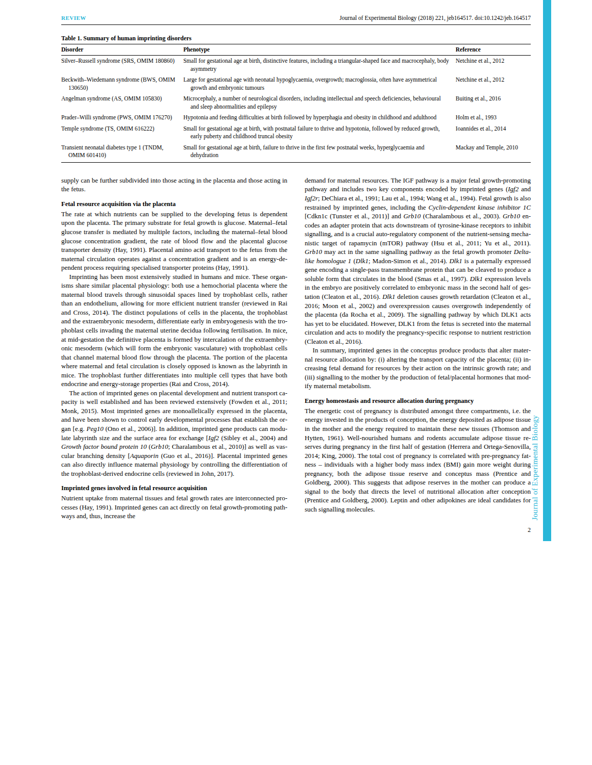Review
Journal of Experimental Biology (2018) 221, jeb164517. doi:10.1242/jeb.164517
Table 1. Summary of human imprinting disorders
| Disorder | Phenotype | Reference |
| --- | --- | --- |
| Silver–Russell syndrome (SRS, OMIM 180860) | Small for gestational age at birth, distinctive features, including a triangular-shaped face and macrocephaly, body asymmetry | Netchine et al., 2012 |
| Beckwith–Wiedemann syndrome (BWS, OMIM 130650) | Large for gestational age with neonatal hypoglycaemia, overgrowth; macroglossia, often have asymmetrical growth and embryonic tumours | Netchine et al., 2012 |
| Angelman syndrome (AS, OMIM 105830) | Microcephaly, a number of neurological disorders, including intellectual and speech deficiencies, behavioural and sleep abnormalities and epilepsy | Buiting et al., 2016 |
| Prader–Willi syndrome (PWS, OMIM 176270) | Hypotonia and feeding difficulties at birth followed by hyperphagia and obesity in childhood and adulthood | Holm et al., 1993 |
| Temple syndrome (TS, OMIM 616222) | Small for gestational age at birth, with postnatal failure to thrive and hypotonia, followed by reduced growth, early puberty and childhood truncal obesity | Ioannides et al., 2014 |
| Transient neonatal diabetes type 1 (TNDM, OMIM 601410) | Small for gestational age at birth, failure to thrive in the first few postnatal weeks, hyperglycaemia and dehydration | Mackay and Temple, 2010 |
supply can be further subdivided into those acting in the placenta and those acting in the fetus.
Fetal resource acquisition via the placenta
The rate at which nutrients can be supplied to the developing fetus is dependent upon the placenta. The primary substrate for fetal growth is glucose. Maternal–fetal glucose transfer is mediated by multiple factors, including the maternal–fetal blood glucose concentration gradient, the rate of blood flow and the placental glucose transporter density (Hay, 1991). Placental amino acid transport to the fetus from the maternal circulation operates against a concentration gradient and is an energy-dependent process requiring specialised transporter proteins (Hay, 1991).
Imprinting has been most extensively studied in humans and mice. These organisms share similar placental physiology: both use a hemochorial placenta where the maternal blood travels through sinusoidal spaces lined by trophoblast cells, rather than an endothelium, allowing for more efficient nutrient transfer (reviewed in Rai and Cross, 2014). The distinct populations of cells in the placenta, the trophoblast and the extraembryonic mesoderm, differentiate early in embryogenesis with the trophoblast cells invading the maternal uterine decidua following fertilisation. In mice, at mid-gestation the definitive placenta is formed by intercalation of the extraembryonic mesoderm (which will form the embryonic vasculature) with trophoblast cells that channel maternal blood flow through the placenta. The portion of the placenta where maternal and fetal circulation is closely opposed is known as the labyrinth in mice. The trophoblast further differentiates into multiple cell types that have both endocrine and energy-storage properties (Rai and Cross, 2014).
The action of imprinted genes on placental development and nutrient transport capacity is well established and has been reviewed extensively (Fowden et al., 2011; Monk, 2015). Most imprinted genes are monoallelically expressed in the placenta, and have been shown to control early developmental processes that establish the organ [e.g. Peg10 (Ono et al., 2006)]. In addition, imprinted gene products can modulate labyrinth size and the surface area for exchange [Igf2 (Sibley et al., 2004) and Growth factor bound protein 10 (Grb10; Charalambous et al., 2010)] as well as vascular branching density [Aquaporin (Guo et al., 2016)]. Placental imprinted genes can also directly influence maternal physiology by controlling the differentiation of the trophoblast-derived endocrine cells (reviewed in John, 2017).
Imprinted genes involved in fetal resource acquisition
Nutrient uptake from maternal tissues and fetal growth rates are interconnected processes (Hay, 1991). Imprinted genes can act directly on fetal growth-promoting pathways and, thus, increase the
demand for maternal resources. The IGF pathway is a major fetal growth-promoting pathway and includes two key components encoded by imprinted genes (Igf2 and Igf2r; DeChiara et al., 1991; Lau et al., 1994; Wang et al., 1994). Fetal growth is also restrained by imprinted genes, including the Cyclin-dependent kinase inhibitor 1C [Cdkn1c (Tunster et al., 2011)] and Grb10 (Charalambous et al., 2003). Grb10 encodes an adapter protein that acts downstream of tyrosine-kinase receptors to inhibit signalling, and is a crucial auto-regulatory component of the nutrient-sensing mechanistic target of rapamycin (mTOR) pathway (Hsu et al., 2011; Yu et al., 2011). Grb10 may act in the same signalling pathway as the fetal growth promoter Delta-like homologue 1 (Dlk1; Madon-Simon et al., 2014). Dlk1 is a paternally expressed gene encoding a single-pass transmembrane protein that can be cleaved to produce a soluble form that circulates in the blood (Smas et al., 1997). Dlk1 expression levels in the embryo are positively correlated to embryonic mass in the second half of gestation (Cleaton et al., 2016). Dlk1 deletion causes growth retardation (Cleaton et al., 2016; Moon et al., 2002) and overexpression causes overgrowth independently of the placenta (da Rocha et al., 2009). The signalling pathway by which DLK1 acts has yet to be elucidated. However, DLK1 from the fetus is secreted into the maternal circulation and acts to modify the pregnancy-specific response to nutrient restriction (Cleaton et al., 2016).
In summary, imprinted genes in the conceptus produce products that alter maternal resource allocation by: (i) altering the transport capacity of the placenta; (ii) increasing fetal demand for resources by their action on the intrinsic growth rate; and (iii) signalling to the mother by the production of fetal/placental hormones that modify maternal metabolism.
Energy homeostasis and resource allocation during pregnancy
The energetic cost of pregnancy is distributed amongst three compartments, i.e. the energy invested in the products of conception, the energy deposited as adipose tissue in the mother and the energy required to maintain these new tissues (Thomson and Hytten, 1961). Well-nourished humans and rodents accumulate adipose tissue reserves during pregnancy in the first half of gestation (Herrera and Ortega-Senovilla, 2014; King, 2000). The total cost of pregnancy is correlated with pre-pregnancy fatness – individuals with a higher body mass index (BMI) gain more weight during pregnancy, both the adipose tissue reserve and conceptus mass (Prentice and Goldberg, 2000). This suggests that adipose reserves in the mother can produce a signal to the body that directs the level of nutritional allocation after conception (Prentice and Goldberg, 2000). Leptin and other adipokines are ideal candidates for such signalling molecules.
Journal of Experimental Biology
2